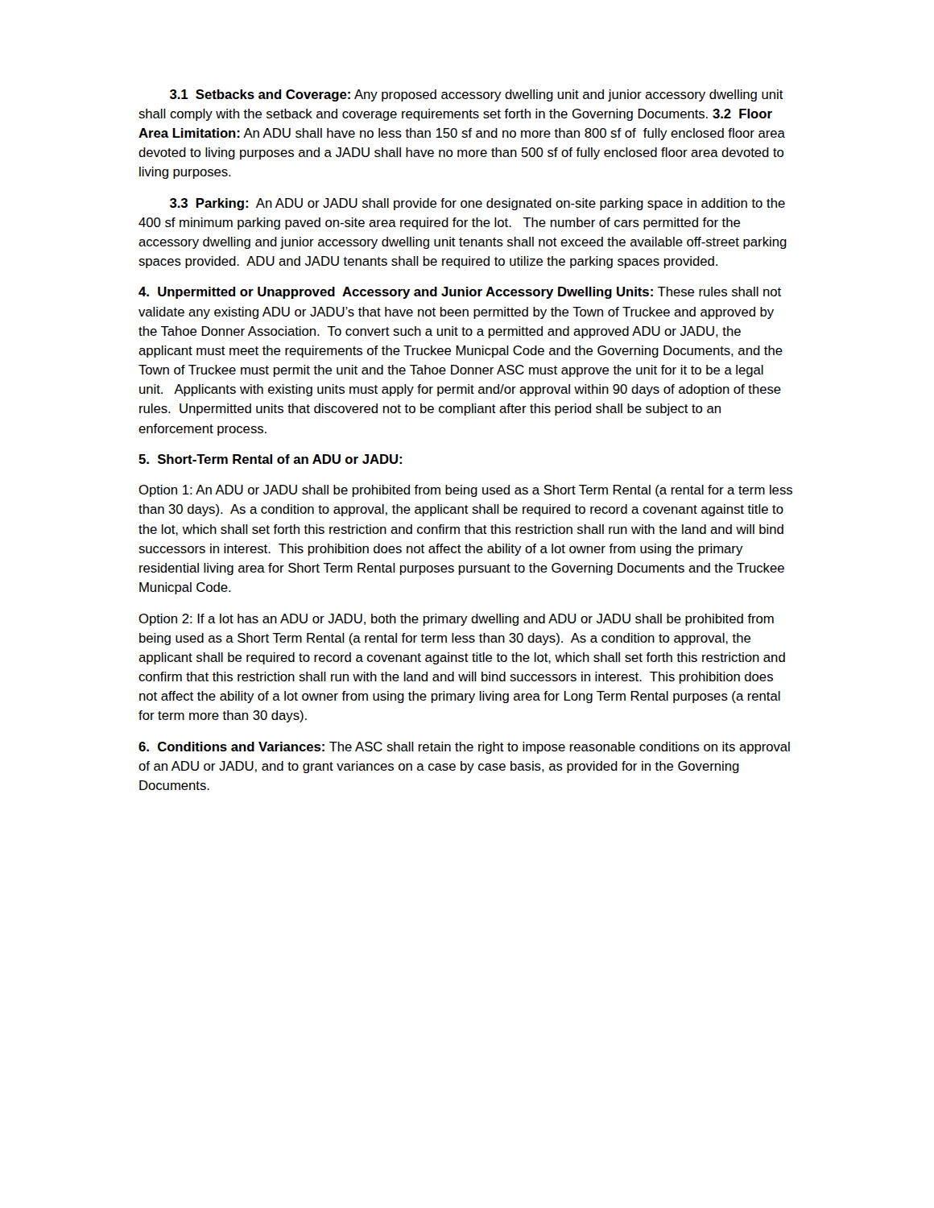3.1 Setbacks and Coverage: Any proposed accessory dwelling unit and junior accessory dwelling unit shall comply with the setback and coverage requirements set forth in the Governing Documents. 3.2 Floor Area Limitation: An ADU shall have no less than 150 sf and no more than 800 sf of fully enclosed floor area devoted to living purposes and a JADU shall have no more than 500 sf of fully enclosed floor area devoted to living purposes.
3.3 Parking: An ADU or JADU shall provide for one designated on-site parking space in addition to the 400 sf minimum parking paved on-site area required for the lot. The number of cars permitted for the accessory dwelling and junior accessory dwelling unit tenants shall not exceed the available off-street parking spaces provided. ADU and JADU tenants shall be required to utilize the parking spaces provided.
4. Unpermitted or Unapproved Accessory and Junior Accessory Dwelling Units: These rules shall not validate any existing ADU or JADU’s that have not been permitted by the Town of Truckee and approved by the Tahoe Donner Association. To convert such a unit to a permitted and approved ADU or JADU, the applicant must meet the requirements of the Truckee Municpal Code and the Governing Documents, and the Town of Truckee must permit the unit and the Tahoe Donner ASC must approve the unit for it to be a legal unit. Applicants with existing units must apply for permit and/or approval within 90 days of adoption of these rules. Unpermitted units that discovered not to be compliant after this period shall be subject to an enforcement process.
5. Short-Term Rental of an ADU or JADU:
Option 1: An ADU or JADU shall be prohibited from being used as a Short Term Rental (a rental for a term less than 30 days). As a condition to approval, the applicant shall be required to record a covenant against title to the lot, which shall set forth this restriction and confirm that this restriction shall run with the land and will bind successors in interest. This prohibition does not affect the ability of a lot owner from using the primary residential living area for Short Term Rental purposes pursuant to the Governing Documents and the Truckee Municpal Code.
Option 2: If a lot has an ADU or JADU, both the primary dwelling and ADU or JADU shall be prohibited from being used as a Short Term Rental (a rental for term less than 30 days). As a condition to approval, the applicant shall be required to record a covenant against title to the lot, which shall set forth this restriction and confirm that this restriction shall run with the land and will bind successors in interest. This prohibition does not affect the ability of a lot owner from using the primary living area for Long Term Rental purposes (a rental for term more than 30 days).
6. Conditions and Variances: The ASC shall retain the right to impose reasonable conditions on its approval of an ADU or JADU, and to grant variances on a case by case basis, as provided for in the Governing Documents.